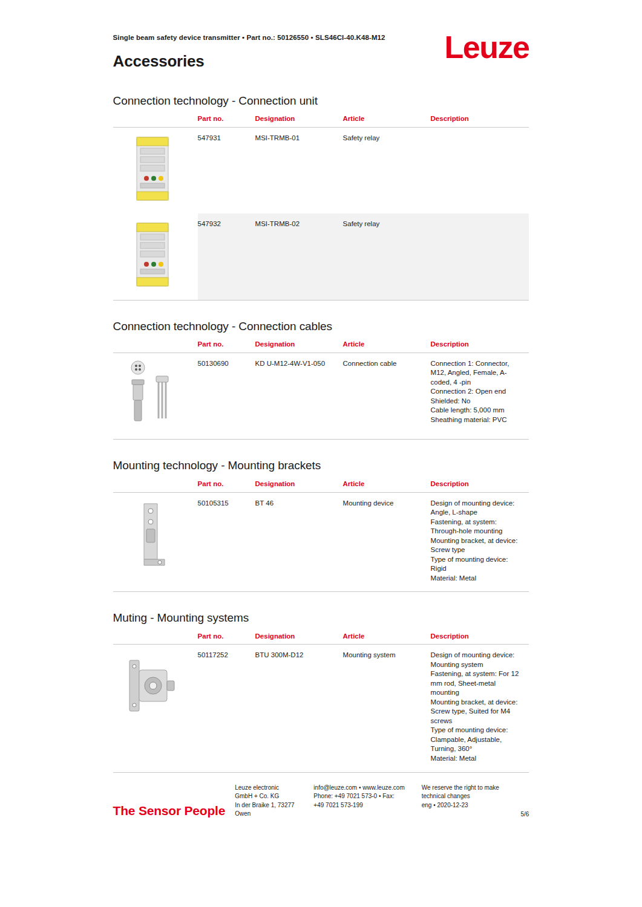Single beam safety device transmitter • Part no.: 50126550 • SLS46CI-40.K48-M12
Accessories
Leuze
Connection technology - Connection unit
| | Part no. | Designation | Article | Description |
| --- | --- | --- | --- | --- |
| | 547931 | MSI-TRMB-01 | Safety relay | |
| | 547932 | MSI-TRMB-02 | Safety relay | |
Connection technology - Connection cables
| | Part no. | Designation | Article | Description |
| --- | --- | --- | --- | --- |
| | 50130690 | KD U-M12-4W-V1-050 | Connection cable | Connection 1: Connector, M12, Angled, Female, A-coded, 4 -pin Connection 2: Open end Shielded: No Cable length: 5,000 mm Sheathing material: PVC |
Mounting technology - Mounting brackets
| | Part no. | Designation | Article | Description |
| --- | --- | --- | --- | --- |
| | 50105315 | BT 46 | Mounting device | Design of mounting device: Angle, L-shape Fastening, at system: Through-hole mounting Mounting bracket, at device: Screw type Type of mounting device: Rigid Material: Metal |
Muting - Mounting systems
| | Part no. | Designation | Article | Description |
| --- | --- | --- | --- | --- |
| | 50117252 | BTU 300M-D12 | Mounting system | Design of mounting device: Mounting system Fastening, at system: For 12 mm rod, Sheet-metal mounting Mounting bracket, at device: Screw type, Suited for M4 screws Type of mounting device: Clampable, Adjustable, Turning, 360° Material: Metal |
The Sensor People
Leuze electronic GmbH + Co. KG In der Braike 1, 73277 Owen
info@leuze.com • www.leuze.com Phone: +49 7021 573-0 • Fax: +49 7021 573-199
We reserve the right to make technical changes eng • 2020-12-23
5/6